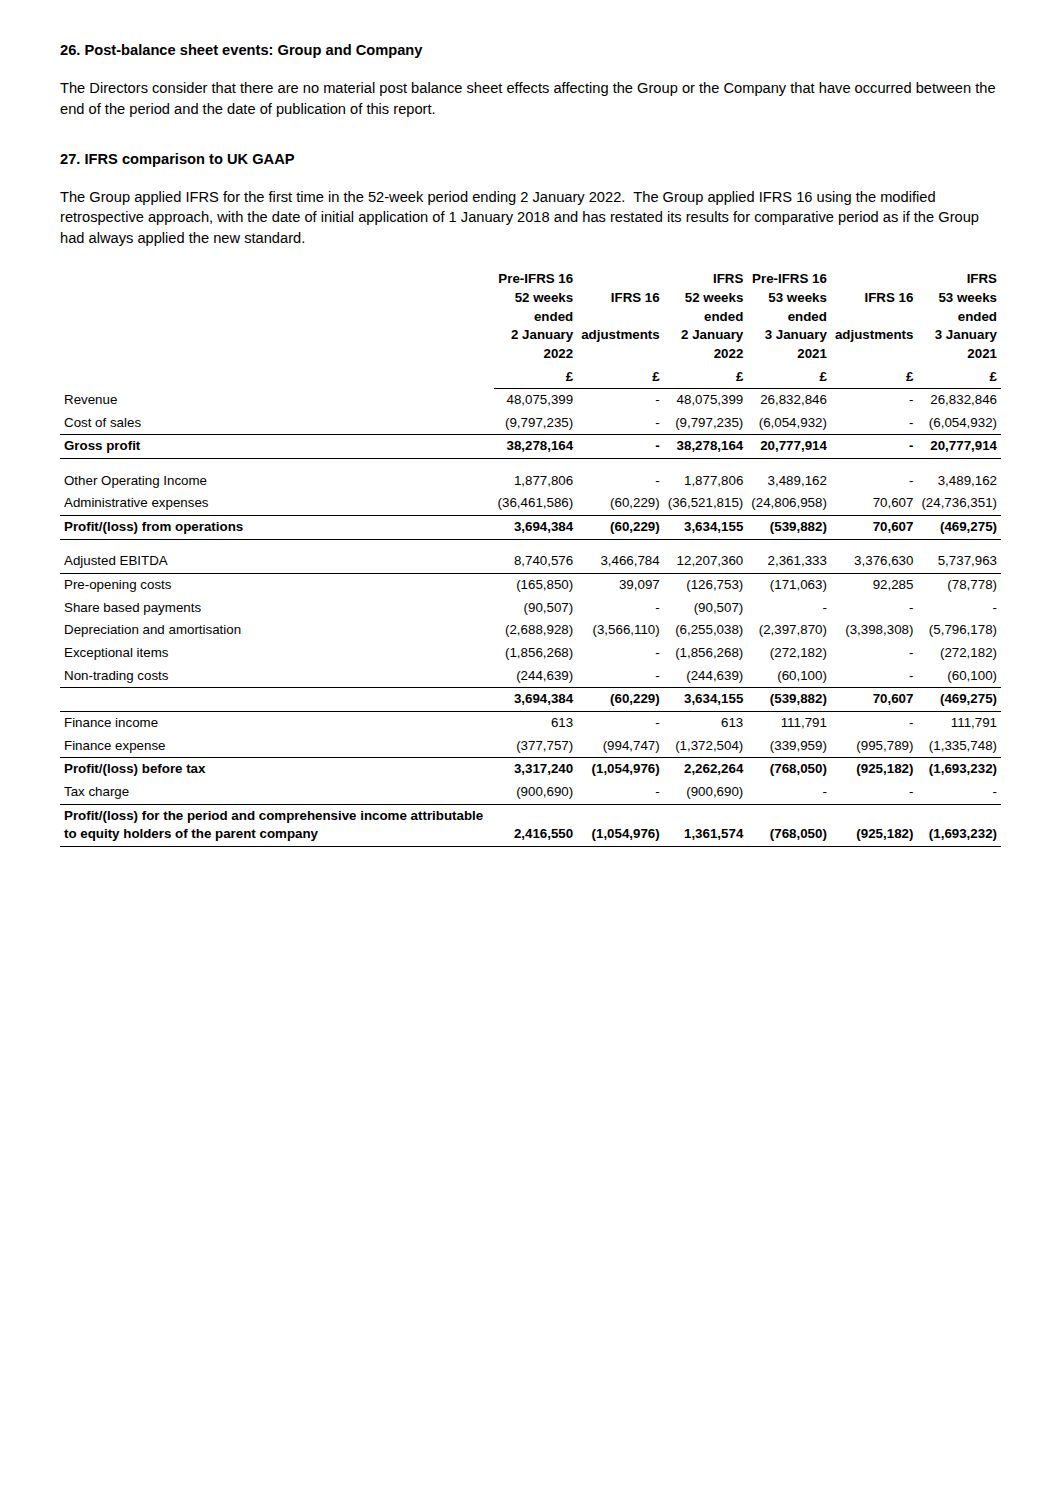26. Post-balance sheet events: Group and Company
The Directors consider that there are no material post balance sheet effects affecting the Group or the Company that have occurred between the end of the period and the date of publication of this report.
27. IFRS comparison to UK GAAP
The Group applied IFRS for the first time in the 52-week period ending 2 January 2022. The Group applied IFRS 16 using the modified retrospective approach, with the date of initial application of 1 January 2018 and has restated its results for comparative period as if the Group had always applied the new standard.
| | Pre-IFRS 16 52 weeks ended 2 January 2022 | IFRS 16 adjustments | IFRS 52 weeks ended 2 January 2022 | Pre-IFRS 16 53 weeks ended 3 January 2021 | IFRS 16 adjustments | IFRS 53 weeks ended 3 January 2021 |
| --- | --- | --- | --- | --- | --- | --- |
| | £ | £ | £ | £ | £ | £ |
| Revenue | 48,075,399 | - | 48,075,399 | 26,832,846 | - | 26,832,846 |
| Cost of sales | (9,797,235) | - | (9,797,235) | (6,054,932) | - | (6,054,932) |
| Gross profit | 38,278,164 | - | 38,278,164 | 20,777,914 | - | 20,777,914 |
| Other Operating Income | 1,877,806 | - | 1,877,806 | 3,489,162 | - | 3,489,162 |
| Administrative expenses | (36,461,586) | (60,229) | (36,521,815) | (24,806,958) | 70,607 | (24,736,351) |
| Profit/(loss) from operations | 3,694,384 | (60,229) | 3,634,155 | (539,882) | 70,607 | (469,275) |
| Adjusted EBITDA | 8,740,576 | 3,466,784 | 12,207,360 | 2,361,333 | 3,376,630 | 5,737,963 |
| Pre-opening costs | (165,850) | 39,097 | (126,753) | (171,063) | 92,285 | (78,778) |
| Share based payments | (90,507) | - | (90,507) | - | - | - |
| Depreciation and amortisation | (2,688,928) | (3,566,110) | (6,255,038) | (2,397,870) | (3,398,308) | (5,796,178) |
| Exceptional items | (1,856,268) | - | (1,856,268) | (272,182) | - | (272,182) |
| Non-trading costs | (244,639) | - | (244,639) | (60,100) | - | (60,100) |
| | 3,694,384 | (60,229) | 3,634,155 | (539,882) | 70,607 | (469,275) |
| Finance income | 613 | - | 613 | 111,791 | - | 111,791 |
| Finance expense | (377,757) | (994,747) | (1,372,504) | (339,959) | (995,789) | (1,335,748) |
| Profit/(loss) before tax | 3,317,240 | (1,054,976) | 2,262,264 | (768,050) | (925,182) | (1,693,232) |
| Tax charge | (900,690) | - | (900,690) | - | - | - |
| Profit/(loss) for the period and comprehensive income attributable to equity holders of the parent company | 2,416,550 | (1,054,976) | 1,361,574 | (768,050) | (925,182) | (1,693,232) |